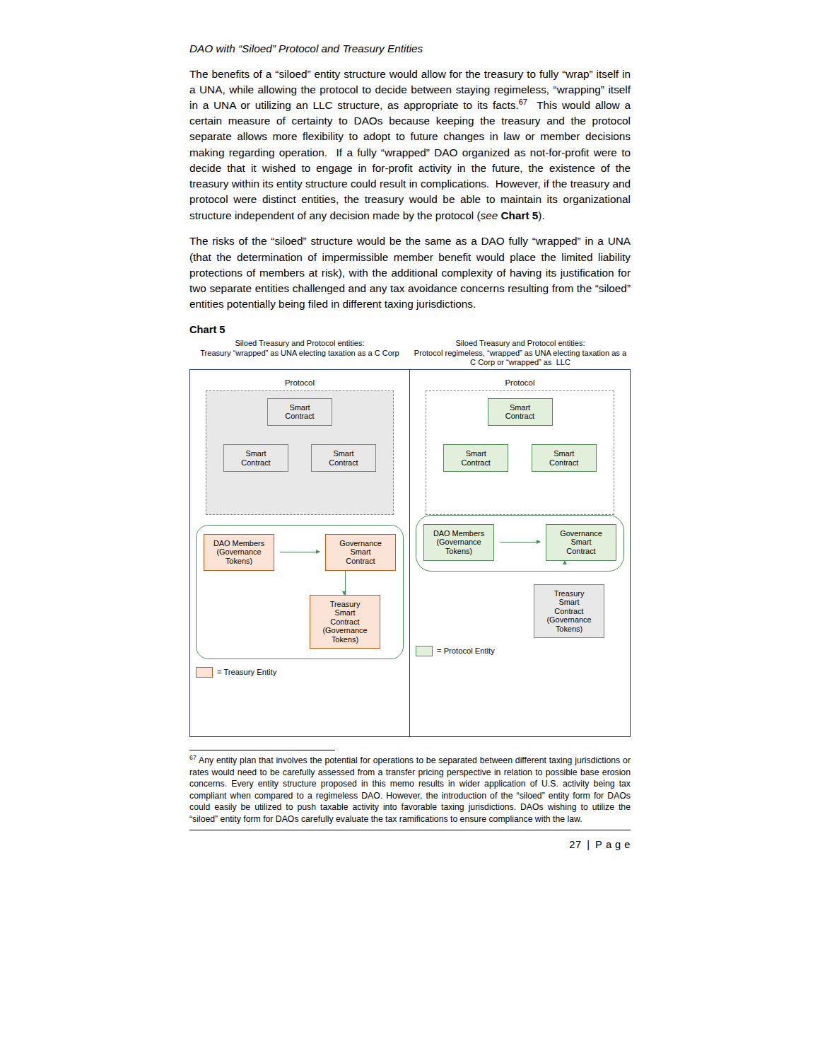DAO with “Siloed” Protocol and Treasury Entities
The benefits of a “siloed” entity structure would allow for the treasury to fully “wrap” itself in a UNA, while allowing the protocol to decide between staying regimeless, “wrapping” itself in a UNA or utilizing an LLC structure, as appropriate to its facts.67 This would allow a certain measure of certainty to DAOs because keeping the treasury and the protocol separate allows more flexibility to adopt to future changes in law or member decisions making regarding operation. If a fully “wrapped” DAO organized as not-for-profit were to decide that it wished to engage in for-profit activity in the future, the existence of the treasury within its entity structure could result in complications. However, if the treasury and protocol were distinct entities, the treasury would be able to maintain its organizational structure independent of any decision made by the protocol (see Chart 5).
The risks of the “siloed” structure would be the same as a DAO fully “wrapped” in a UNA (that the determination of impermissible member benefit would place the limited liability protections of members at risk), with the additional complexity of having its justification for two separate entities challenged and any tax avoidance concerns resulting from the “siloed” entities potentially being filed in different taxing jurisdictions.
Chart 5
Siloed Treasury and Protocol entities:
Treasury “wrapped” as UNA electing taxation as a C Corp
Siloed Treasury and Protocol entities:
Protocol regimeless, “wrapped” as UNA electing taxation as a C Corp or “wrapped” as LLC
Protocol
Smart
Contract
Smart
Contract
Smart
Contract
DAO Members
(Governance
Tokens)
Governance
Smart
Contract
Treasury
Smart
Contract
(Governance
Tokens)
= Treasury Entity
Protocol
Smart
Contract
Smart
Contract
Smart
Contract
DAO Members
(Governance
Tokens)
Governance
Smart
Contract
Treasury
Smart
Contract
(Governance
Tokens)
= Protocol Entity
67 Any entity plan that involves the potential for operations to be separated between different taxing jurisdictions or rates would need to be carefully assessed from a transfer pricing perspective in relation to possible base erosion concerns. Every entity structure proposed in this memo results in wider application of U.S. activity being tax compliant when compared to a regimeless DAO. However, the introduction of the “siloed” entity form for DAOs could easily be utilized to push taxable activity into favorable taxing jurisdictions. DAOs wishing to utilize the “siloed” entity form for DAOs carefully evaluate the tax ramifications to ensure compliance with the law.
27 | P a g e